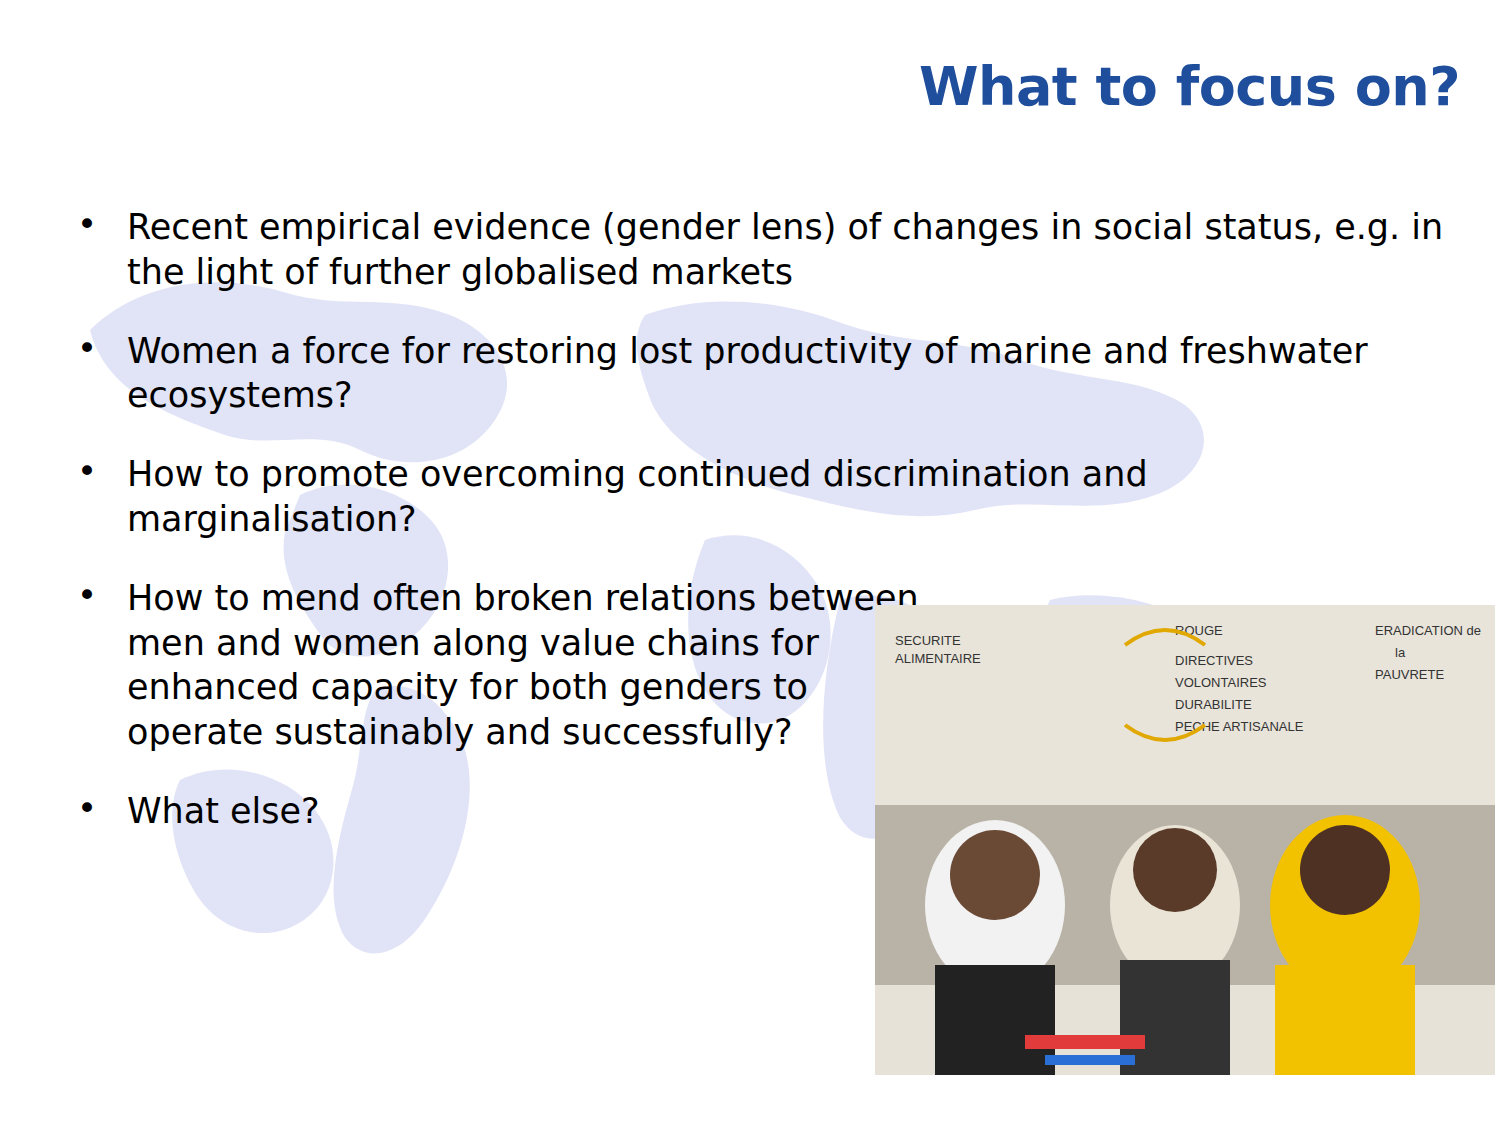What to focus on?
Recent empirical evidence (gender lens) of changes in social status, e.g. in the light of further globalised markets
Women a force for restoring lost productivity of marine and freshwater ecosystems?
How to promote overcoming continued discrimination and marginalisation?
How to mend often broken relations between men and women along value chains for enhanced capacity for both genders to operate sustainably and successfully?
What else?